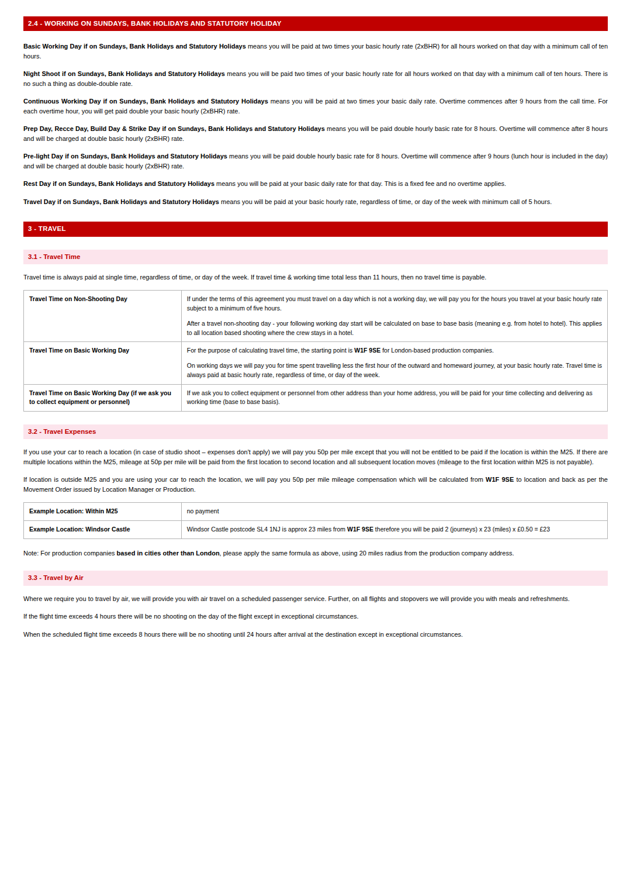2.4 - Working on Sundays, Bank Holidays and Statutory Holiday
Basic Working Day if on Sundays, Bank Holidays and Statutory Holidays means you will be paid at two times your basic hourly rate (2xBHR) for all hours worked on that day with a minimum call of ten hours.
Night Shoot if on Sundays, Bank Holidays and Statutory Holidays means you will be paid two times of your basic hourly rate for all hours worked on that day with a minimum call of ten hours. There is no such a thing as double-double rate.
Continuous Working Day if on Sundays, Bank Holidays and Statutory Holidays means you will be paid at two times your basic daily rate. Overtime commences after 9 hours from the call time. For each overtime hour, you will get paid double your basic hourly (2xBHR) rate.
Prep Day, Recce Day, Build Day & Strike Day if on Sundays, Bank Holidays and Statutory Holidays means you will be paid double hourly basic rate for 8 hours. Overtime will commence after 8 hours and will be charged at double basic hourly (2xBHR) rate.
Pre-light Day if on Sundays, Bank Holidays and Statutory Holidays means you will be paid double hourly basic rate for 8 hours. Overtime will commence after 9 hours (lunch hour is included in the day) and will be charged at double basic hourly (2xBHR) rate.
Rest Day if on Sundays, Bank Holidays and Statutory Holidays means you will be paid at your basic daily rate for that day. This is a fixed fee and no overtime applies.
Travel Day if on Sundays, Bank Holidays and Statutory Holidays means you will be paid at your basic hourly rate, regardless of time, or day of the week with minimum call of 5 hours.
3 - Travel
3.1 - Travel Time
Travel time is always paid at single time, regardless of time, or day of the week. If travel time & working time total less than 11 hours, then no travel time is payable.
| Travel Time on Non-Shooting Day | If under the terms of this agreement you must travel on a day which is not a working day, we will pay you for the hours you travel at your basic hourly rate subject to a minimum of five hours. After a travel non-shooting day - your following working day start will be calculated on base to base basis (meaning e.g. from hotel to hotel). This applies to all location based shooting where the crew stays in a hotel. |
| Travel Time on Basic Working Day | For the purpose of calculating travel time, the starting point is W1F 9SE for London-based production companies. On working days we will pay you for time spent travelling less the first hour of the outward and homeward journey, at your basic hourly rate. Travel time is always paid at basic hourly rate, regardless of time, or day of the week. |
| Travel Time on Basic Working Day (if we ask you to collect equipment or personnel) | If we ask you to collect equipment or personnel from other address than your home address, you will be paid for your time collecting and delivering as working time (base to base basis). |
3.2 - Travel Expenses
If you use your car to reach a location (in case of studio shoot – expenses don't apply) we will pay you 50p per mile except that you will not be entitled to be paid if the location is within the M25. If there are multiple locations within the M25, mileage at 50p per mile will be paid from the first location to second location and all subsequent location moves (mileage to the first location within M25 is not payable).
If location is outside M25 and you are using your car to reach the location, we will pay you 50p per mile mileage compensation which will be calculated from W1F 9SE to location and back as per the Movement Order issued by Location Manager or Production.
| Example Location: Within M25 | no payment |
| Example Location: Windsor Castle | Windsor Castle postcode SL4 1NJ is approx 23 miles from W1F 9SE therefore you will be paid 2 (journeys) x 23 (miles) x £0.50 = £23 |
Note: For production companies based in cities other than London, please apply the same formula as above, using 20 miles radius from the production company address.
3.3 - Travel by Air
Where we require you to travel by air, we will provide you with air travel on a scheduled passenger service. Further, on all flights and stopovers we will provide you with meals and refreshments.
If the flight time exceeds 4 hours there will be no shooting on the day of the flight except in exceptional circumstances.
When the scheduled flight time exceeds 8 hours there will be no shooting until 24 hours after arrival at the destination except in exceptional circumstances.